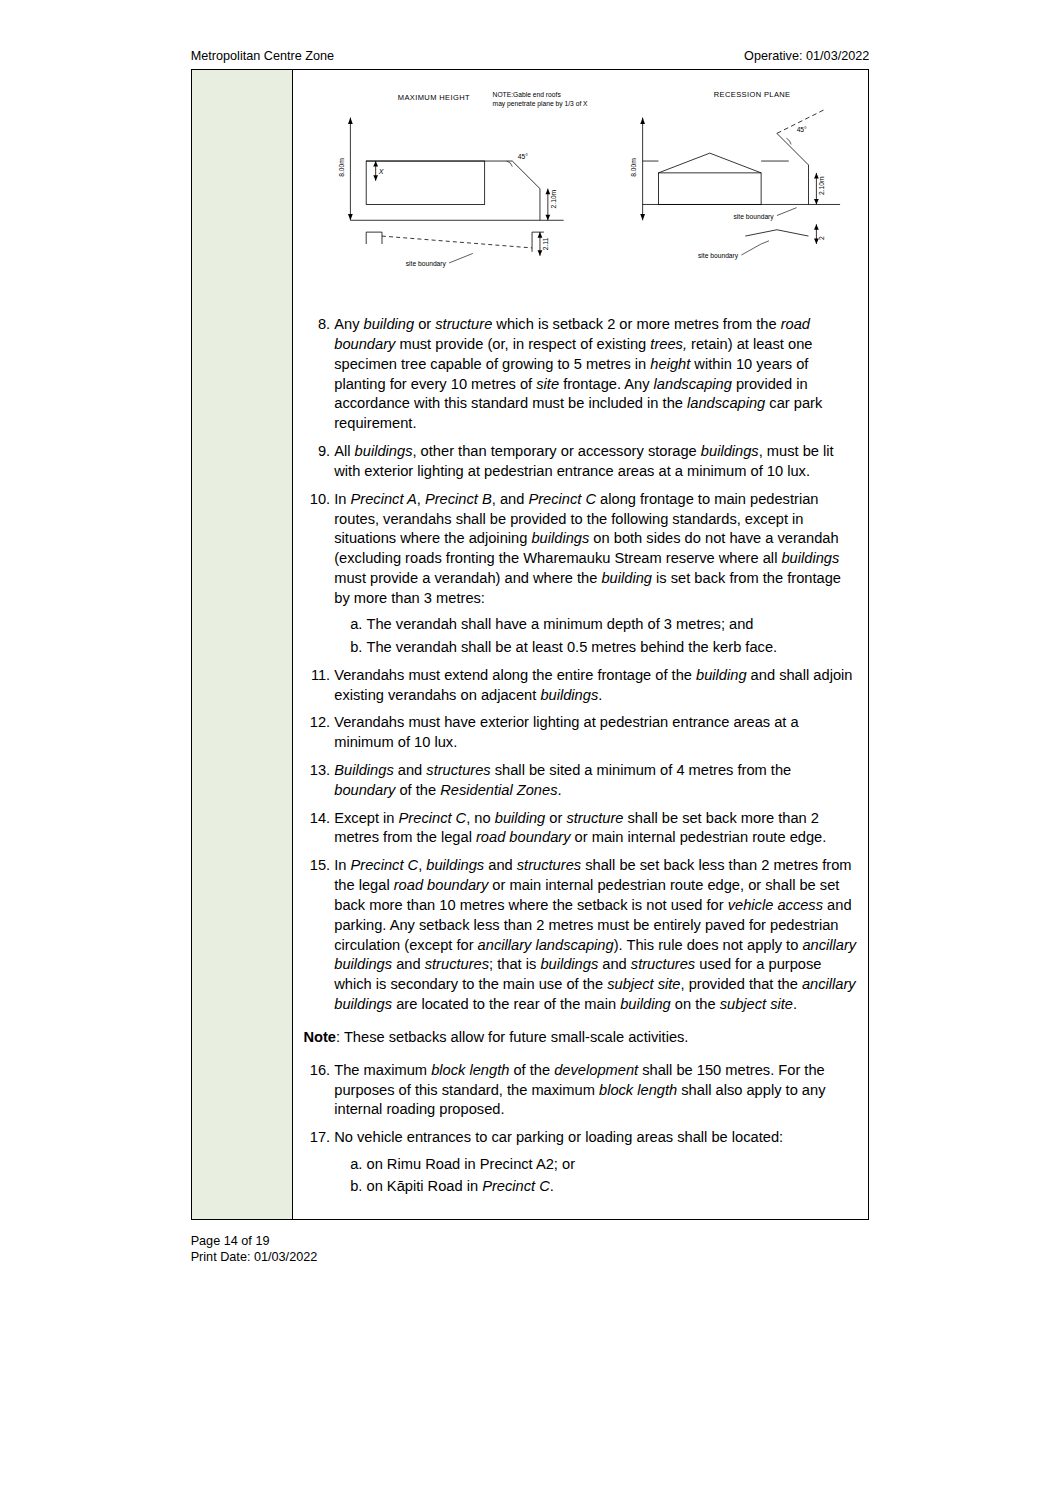Metropolitan Centre Zone
Operative: 01/03/2022
MAXIMUM HEIGHT NOTE:Gable end roofs may penetrate plane by 1/3 of X 8.00m X 45° 2.10m 2.11 site boundary RECESSION PLANE 8.00m 45° 2.10m site boundary 2 site boundary
Any building or structure which is setback 2 or more metres from the road boundary must provide (or, in respect of existing trees, retain) at least one specimen tree capable of growing to 5 metres in height within 10 years of planting for every 10 metres of site frontage. Any landscaping provided in accordance with this standard must be included in the landscaping car park requirement.
All buildings, other than temporary or accessory storage buildings, must be lit with exterior lighting at pedestrian entrance areas at a minimum of 10 lux.
In Precinct A, Precinct B, and Precinct C along frontage to main pedestrian routes, verandahs shall be provided to the following standards, except in situations where the adjoining buildings on both sides do not have a verandah (excluding roads fronting the Wharemauku Stream reserve where all buildings must provide a verandah) and where the building is set back from the frontage by more than 3 metres:
The verandah shall have a minimum depth of 3 metres; and
The verandah shall be at least 0.5 metres behind the kerb face.
Verandahs must extend along the entire frontage of the building and shall adjoin existing verandahs on adjacent buildings.
Verandahs must have exterior lighting at pedestrian entrance areas at a minimum of 10 lux.
Buildings and structures shall be sited a minimum of 4 metres from the boundary of the Residential Zones.
Except in Precinct C, no building or structure shall be set back more than 2 metres from the legal road boundary or main internal pedestrian route edge.
In Precinct C, buildings and structures shall be set back less than 2 metres from the legal road boundary or main internal pedestrian route edge, or shall be set back more than 10 metres where the setback is not used for vehicle access and parking. Any setback less than 2 metres must be entirely paved for pedestrian circulation (except for ancillary landscaping). This rule does not apply to ancillary buildings and structures; that is buildings and structures used for a purpose which is secondary to the main use of the subject site, provided that the ancillary buildings are located to the rear of the main building on the subject site.
Note: These setbacks allow for future small-scale activities.
The maximum block length of the development shall be 150 metres. For the purposes of this standard, the maximum block length shall also apply to any internal roading proposed.
No vehicle entrances to car parking or loading areas shall be located:
on Rimu Road in Precinct A2; or
on Kāpiti Road in Precinct C.
Page 14 of 19
Print Date: 01/03/2022